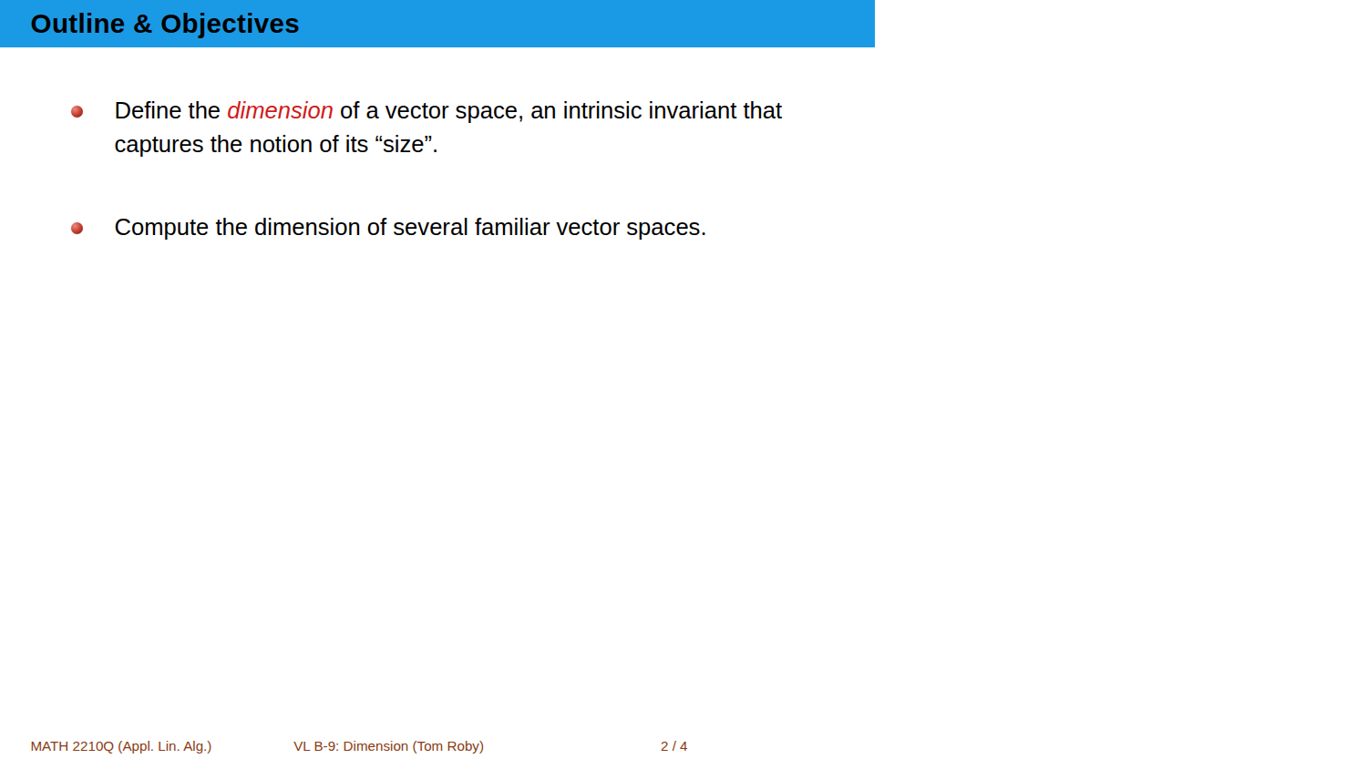Outline & Objectives
Define the dimension of a vector space, an intrinsic invariant that captures the notion of its “size”.
Compute the dimension of several familiar vector spaces.
MATH 2210Q (Appl. Lin. Alg.) VL B-9: Dimension (Tom Roby) 2 / 4